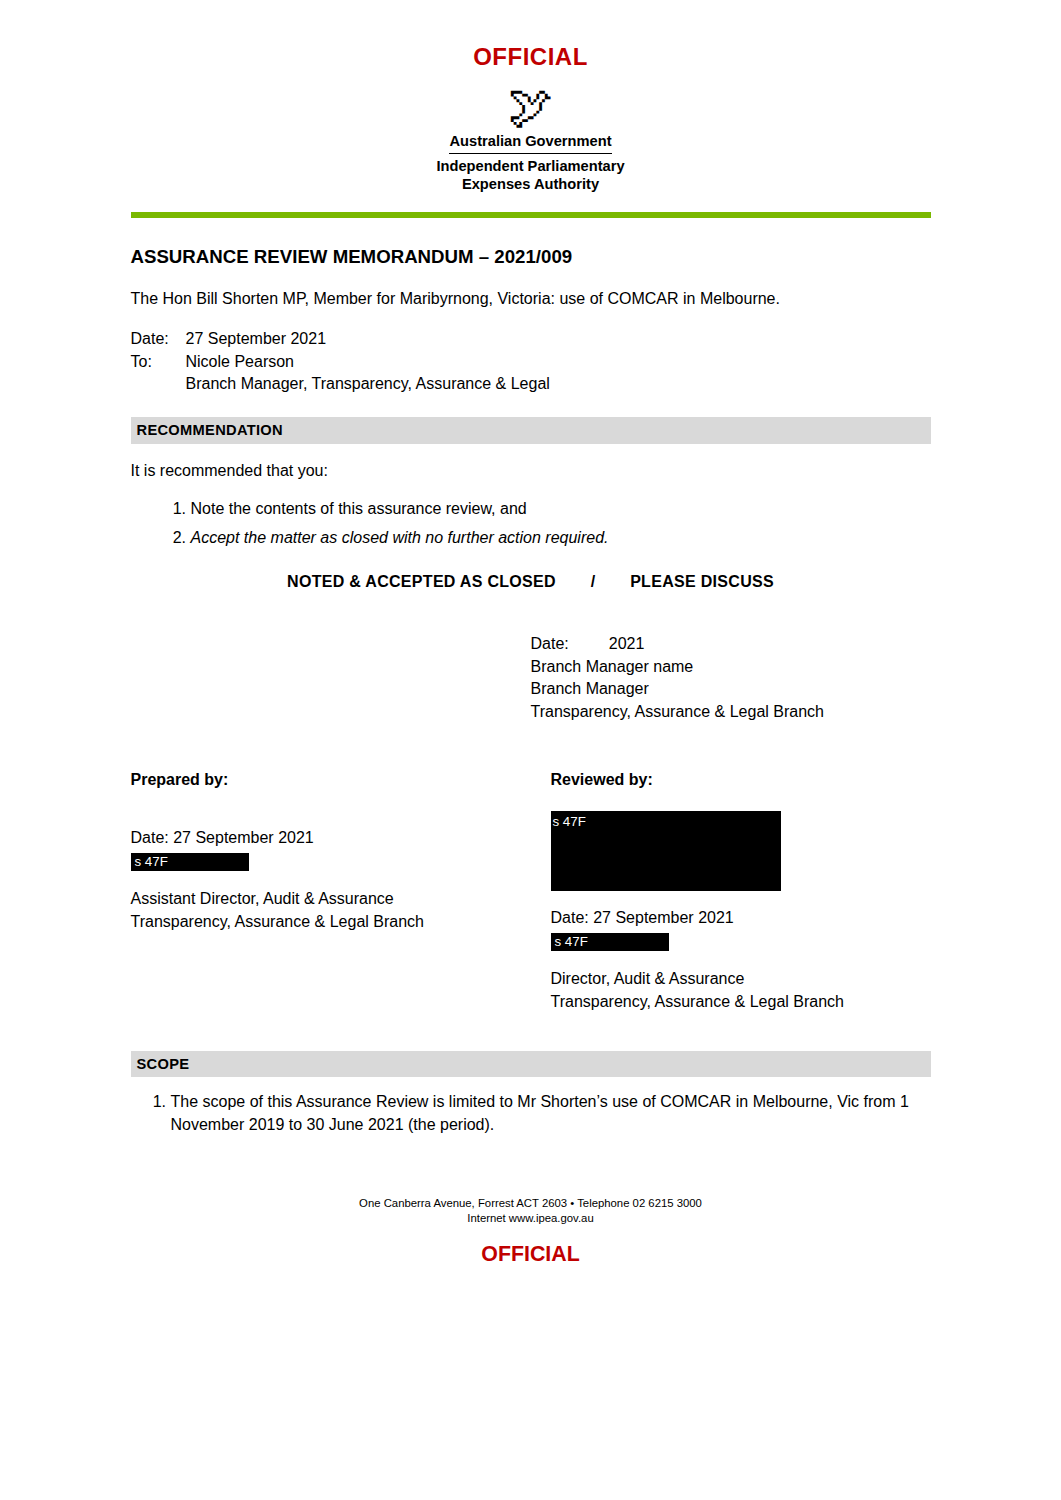OFFICIAL
🕊
Australian Government
Independent Parliamentary
Expenses Authority
ASSURANCE REVIEW MEMORANDUM – 2021/009
The Hon Bill Shorten MP, Member for Maribyrnong, Victoria: use of COMCAR in Melbourne.
Date: 27 September 2021
To: Nicole Pearson
Branch Manager, Transparency, Assurance & Legal
RECOMMENDATION
It is recommended that you:
Note the contents of this assurance review, and
Accept the matter as closed with no further action required.
NOTED & ACCEPTED AS CLOSED / PLEASE DISCUSS
Date: 2021
Branch Manager name
Branch Manager
Transparency, Assurance & Legal Branch
Prepared by:
Reviewed by:
Date: 27 September 2021
s 47F
Assistant Director, Audit & Assurance
Transparency, Assurance & Legal Branch
s 47F
Date: 27 September 2021
s 47F
Director, Audit & Assurance
Transparency, Assurance & Legal Branch
SCOPE
The scope of this Assurance Review is limited to Mr Shorten’s use of COMCAR in Melbourne, Vic from 1 November 2019 to 30 June 2021 (the period).
One Canberra Avenue, Forrest ACT 2603 • Telephone 02 6215 3000
Internet www.ipea.gov.au
OFFICIAL